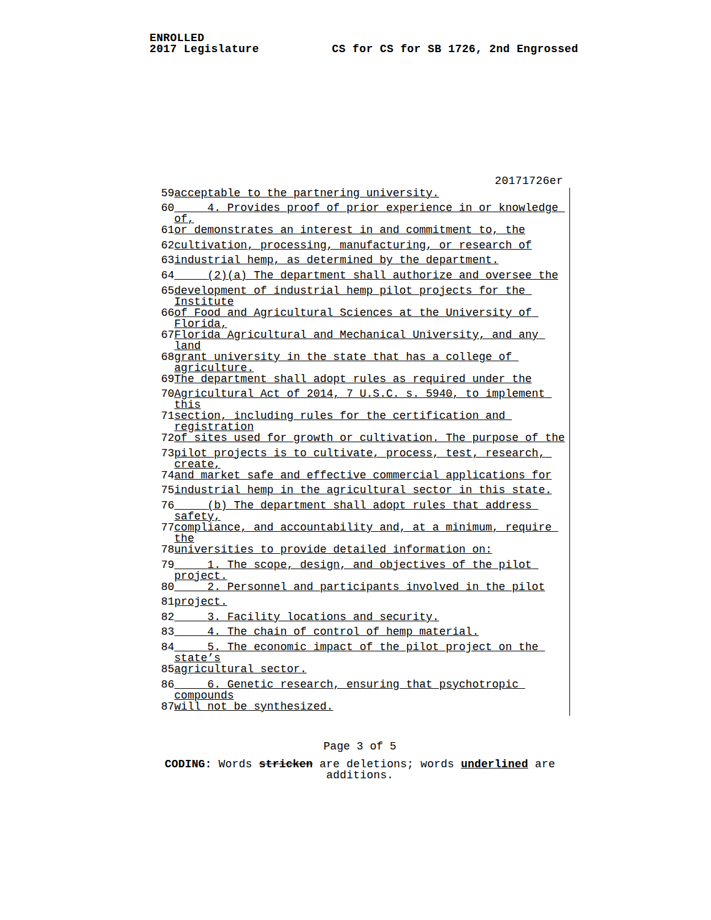ENROLLED
2017 Legislature
CS for CS for SB 1726, 2nd Engrossed
20171726er
| 59 | acceptable to the partnering university. |
| 60 | 4. Provides proof of prior experience in or knowledge of, |
| 61 | or demonstrates an interest in and commitment to, the |
| 62 | cultivation, processing, manufacturing, or research of |
| 63 | industrial hemp, as determined by the department. |
| 64 | (2)(a) The department shall authorize and oversee the |
| 65 | development of industrial hemp pilot projects for the Institute |
| 66 | of Food and Agricultural Sciences at the University of Florida, |
| 67 | Florida Agricultural and Mechanical University, and any land |
| 68 | grant university in the state that has a college of agriculture. |
| 69 | The department shall adopt rules as required under the |
| 70 | Agricultural Act of 2014, 7 U.S.C. s. 5940, to implement this |
| 71 | section, including rules for the certification and registration |
| 72 | of sites used for growth or cultivation. The purpose of the |
| 73 | pilot projects is to cultivate, process, test, research, create, |
| 74 | and market safe and effective commercial applications for |
| 75 | industrial hemp in the agricultural sector in this state. |
| 76 | (b) The department shall adopt rules that address safety, |
| 77 | compliance, and accountability and, at a minimum, require the |
| 78 | universities to provide detailed information on: |
| 79 | 1. The scope, design, and objectives of the pilot project. |
| 80 | 2. Personnel and participants involved in the pilot |
| 81 | project. |
| 82 | 3. Facility locations and security. |
| 83 | 4. The chain of control of hemp material. |
| 84 | 5. The economic impact of the pilot project on the state’s |
| 85 | agricultural sector. |
| 86 | 6. Genetic research, ensuring that psychotropic compounds |
| 87 | will not be synthesized. |
Page 3 of 5
CODING: Words stricken are deletions; words underlined are additions.